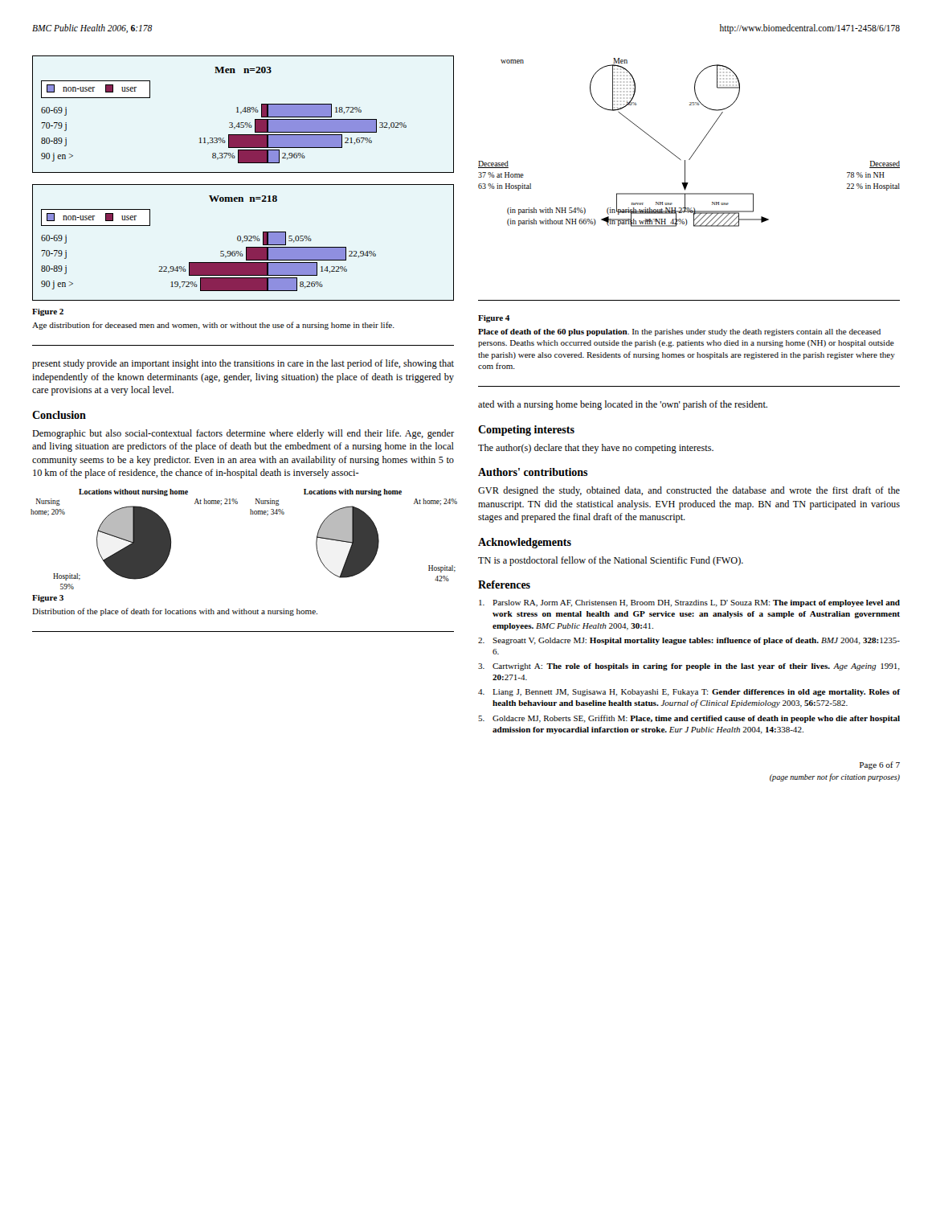BMC Public Health 2006, 6:178
http://www.biomedcentral.com/1471-2458/6/178
Men n=203
non-user user
| 60-69 j | 1,48% | 18,72% |
| 70-79 j | 3,45% | 32,02% |
| 80-89 j | 11,33% | 21,67% |
| 90 j en > | 8,37% | 2,96% |
Women n=218
non-user user
| 60-69 j | 0,92% | 5,05% |
| 70-79 j | 5,96% | 22,94% |
| 80-89 j | 22,94% | 14,22% |
| 90 j en > | 19,72% | 8,26% |
Figure 2 Age distribution for deceased men and women, with or without the use of a nursing home in their life.
present study provide an important insight into the transitions in care in the last period of life, showing that independently of the known determinants (age, gender, living situation) the place of death is triggered by care provisions at a very local level.
Conclusion
Demographic but also social-contextual factors determine where elderly will end their life. Age, gender and living situation are predictors of the place of death but the embedment of a nursing home in the local community seems to be a key predictor. Even in an area with an availability of nursing homes within 5 to 10 km of the place of residence, the chance of in-hospital death is inversely associ-
Locations without nursing home
Nursing
home; 20%
At home; 21%
Hospital;
59%
Locations with nursing home
Nursing
home; 34%
At home; 24%
Hospital;
42%
Figure 3 Distribution of the place of death for locations with and without a nursing home.
women
Men
50% 25% never NH use NH use 60 %
Deceased
37 % at Home
63 % in Hospital
Deceased
78 % in NH
22 % in Hospital
(in parish with NH 54%)
(in parish without NH 66%)
(in parish without NH 27%)
(in parish with NH 42%)
Figure 4 Place of death of the 60 plus population. In the parishes under study the death registers contain all the deceased persons. Deaths which occurred outside the parish (e.g. patients who died in a nursing home (NH) or hospital outside the parish) were also covered. Residents of nursing homes or hospitals are registered in the parish register where they com from.
ated with a nursing home being located in the 'own' parish of the resident.
Competing interests
The author(s) declare that they have no competing interests.
Authors' contributions
GVR designed the study, obtained data, and constructed the database and wrote the first draft of the manuscript. TN did the statistical analysis. EVH produced the map. BN and TN participated in various stages and prepared the final draft of the manuscript.
Acknowledgements
TN is a postdoctoral fellow of the National Scientific Fund (FWO).
References
1. Parslow RA, Jorm AF, Christensen H, Broom DH, Strazdins L, D' Souza RM: The impact of employee level and work stress on mental health and GP service use: an analysis of a sample of Australian government employees. BMC Public Health 2004, 30: 41.
2. Seagroatt V, Goldacre MJ: Hospital mortality league tables: influence of place of death. BMJ 2004, 328: 1235-6.
3. Cartwright A: The role of hospitals in caring for people in the last year of their lives. Age Ageing 1991, 20: 271-4.
4. Liang J, Bennett JM, Sugisawa H, Kobayashi E, Fukaya T: Gender differences in old age mortality. Roles of health behaviour and baseline health status. Journal of Clinical Epidemiology 2003, 56: 572-582.
5. Goldacre MJ, Roberts SE, Griffith M: Place, time and certified cause of death in people who die after hospital admission for myocardial infarction or stroke. Eur J Public Health 2004, 14: 338-42.
Page 6 of 7
(page number not for citation purposes)